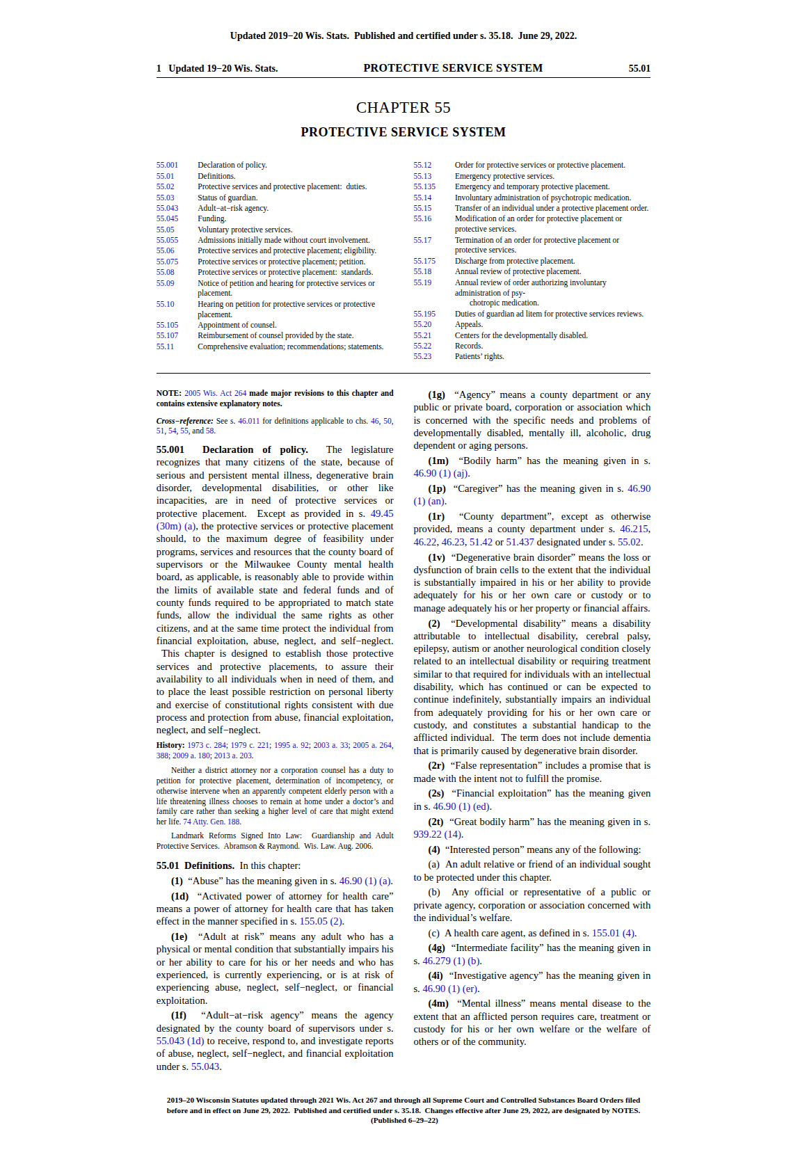Updated 2019−20 Wis. Stats. Published and certified under s. 35.18. June 29, 2022.
1 Updated 19−20 Wis. Stats. PROTECTIVE SERVICE SYSTEM 55.01
CHAPTER 55
PROTECTIVE SERVICE SYSTEM
55.001 Declaration of policy.
55.01 Definitions.
55.02 Protective services and protective placement: duties.
55.03 Status of guardian.
55.043 Adult−at−risk agency.
55.045 Funding.
55.05 Voluntary protective services.
55.055 Admissions initially made without court involvement.
55.06 Protective services and protective placement; eligibility.
55.075 Protective services or protective placement; petition.
55.08 Protective services or protective placement: standards.
55.09 Notice of petition and hearing for protective services or placement.
55.10 Hearing on petition for protective services or protective placement.
55.105 Appointment of counsel.
55.107 Reimbursement of counsel provided by the state.
55.11 Comprehensive evaluation; recommendations; statements.
55.12 Order for protective services or protective placement.
55.13 Emergency protective services.
55.135 Emergency and temporary protective placement.
55.14 Involuntary administration of psychotropic medication.
55.15 Transfer of an individual under a protective placement order.
55.16 Modification of an order for protective placement or protective services.
55.17 Termination of an order for protective placement or protective services.
55.175 Discharge from protective placement.
55.18 Annual review of protective placement.
55.19 Annual review of order authorizing involuntary administration of psy-chotropic medication.
55.195 Duties of guardian ad litem for protective services reviews.
55.20 Appeals.
55.21 Centers for the developmentally disabled.
55.22 Records.
55.23 Patients’ rights.
NOTE: 2005 Wis. Act 264 made major revisions to this chapter and contains extensive explanatory notes.
Cross−reference: See s. 46.011 for definitions applicable to chs. 46, 50, 51, 54, 55, and 58.
55.001 Declaration of policy. The legislature recognizes that many citizens of the state, because of serious and persistent mental illness, degenerative brain disorder, developmental disabilities, or other like incapacities, are in need of protective services or protective placement. Except as provided in s. 49.45 (30m) (a), the protective services or protective placement should, to the maximum degree of feasibility under programs, services and resources that the county board of supervisors or the Milwaukee County mental health board, as applicable, is reasonably able to provide within the limits of available state and federal funds and of county funds required to be appropriated to match state funds, allow the individual the same rights as other citizens, and at the same time protect the individual from financial exploitation, abuse, neglect, and self−neglect. This chapter is designed to establish those protective services and protective placements, to assure their availability to all individuals when in need of them, and to place the least possible restriction on personal liberty and exercise of constitutional rights consistent with due process and protection from abuse, financial exploitation, neglect, and self−neglect.
History: 1973 c. 284; 1979 c. 221; 1995 a. 92; 2003 a. 33; 2005 a. 264, 388; 2009 a. 180; 2013 a. 203.
Neither a district attorney nor a corporation counsel has a duty to petition for protective placement, determination of incompetency, or otherwise intervene when an apparently competent elderly person with a life threatening illness chooses to remain at home under a doctor’s and family care rather than seeking a higher level of care that might extend her life. 74 Atty. Gen. 188.
Landmark Reforms Signed Into Law: Guardianship and Adult Protective Services. Abramson & Raymond. Wis. Law. Aug. 2006.
55.01 Definitions. In this chapter:
(1) “Abuse” has the meaning given in s. 46.90 (1) (a).
(1d) “Activated power of attorney for health care” means a power of attorney for health care that has taken effect in the manner specified in s. 155.05 (2).
(1e) “Adult at risk” means any adult who has a physical or mental condition that substantially impairs his or her ability to care for his or her needs and who has experienced, is currently experiencing, or is at risk of experiencing abuse, neglect, self−neglect, or financial exploitation.
(1f) “Adult−at−risk agency” means the agency designated by the county board of supervisors under s. 55.043 (1d) to receive, respond to, and investigate reports of abuse, neglect, self−neglect, and financial exploitation under s. 55.043.
(1g) “Agency” means a county department or any public or private board, corporation or association which is concerned with the specific needs and problems of developmentally disabled, mentally ill, alcoholic, drug dependent or aging persons.
(1m) “Bodily harm” has the meaning given in s. 46.90 (1) (aj).
(1p) “Caregiver” has the meaning given in s. 46.90 (1) (an).
(1r) “County department”, except as otherwise provided, means a county department under s. 46.215, 46.22, 46.23, 51.42 or 51.437 designated under s. 55.02.
(1v) “Degenerative brain disorder” means the loss or dysfunction of brain cells to the extent that the individual is substantially impaired in his or her ability to provide adequately for his or her own care or custody or to manage adequately his or her property or financial affairs.
(2) “Developmental disability” means a disability attributable to intellectual disability, cerebral palsy, epilepsy, autism or another neurological condition closely related to an intellectual disability or requiring treatment similar to that required for individuals with an intellectual disability, which has continued or can be expected to continue indefinitely, substantially impairs an individual from adequately providing for his or her own care or custody, and constitutes a substantial handicap to the afflicted individual. The term does not include dementia that is primarily caused by degenerative brain disorder.
(2r) “False representation” includes a promise that is made with the intent not to fulfill the promise.
(2s) “Financial exploitation” has the meaning given in s. 46.90 (1) (ed).
(2t) “Great bodily harm” has the meaning given in s. 939.22 (14).
(4) “Interested person” means any of the following:
(a) An adult relative or friend of an individual sought to be protected under this chapter.
(b) Any official or representative of a public or private agency, corporation or association concerned with the individual’s welfare.
(c) A health care agent, as defined in s. 155.01 (4).
(4g) “Intermediate facility” has the meaning given in s. 46.279 (1) (b).
(4i) “Investigative agency” has the meaning given in s. 46.90 (1) (er).
(4m) “Mental illness” means mental disease to the extent that an afflicted person requires care, treatment or custody for his or her own welfare or the welfare of others or of the community.
2019–20 Wisconsin Statutes updated through 2021 Wis. Act 267 and through all Supreme Court and Controlled Substances Board Orders filed before and in effect on June 29, 2022. Published and certified under s. 35.18. Changes effective after June 29, 2022, are designated by NOTES. (Published 6–29–22)